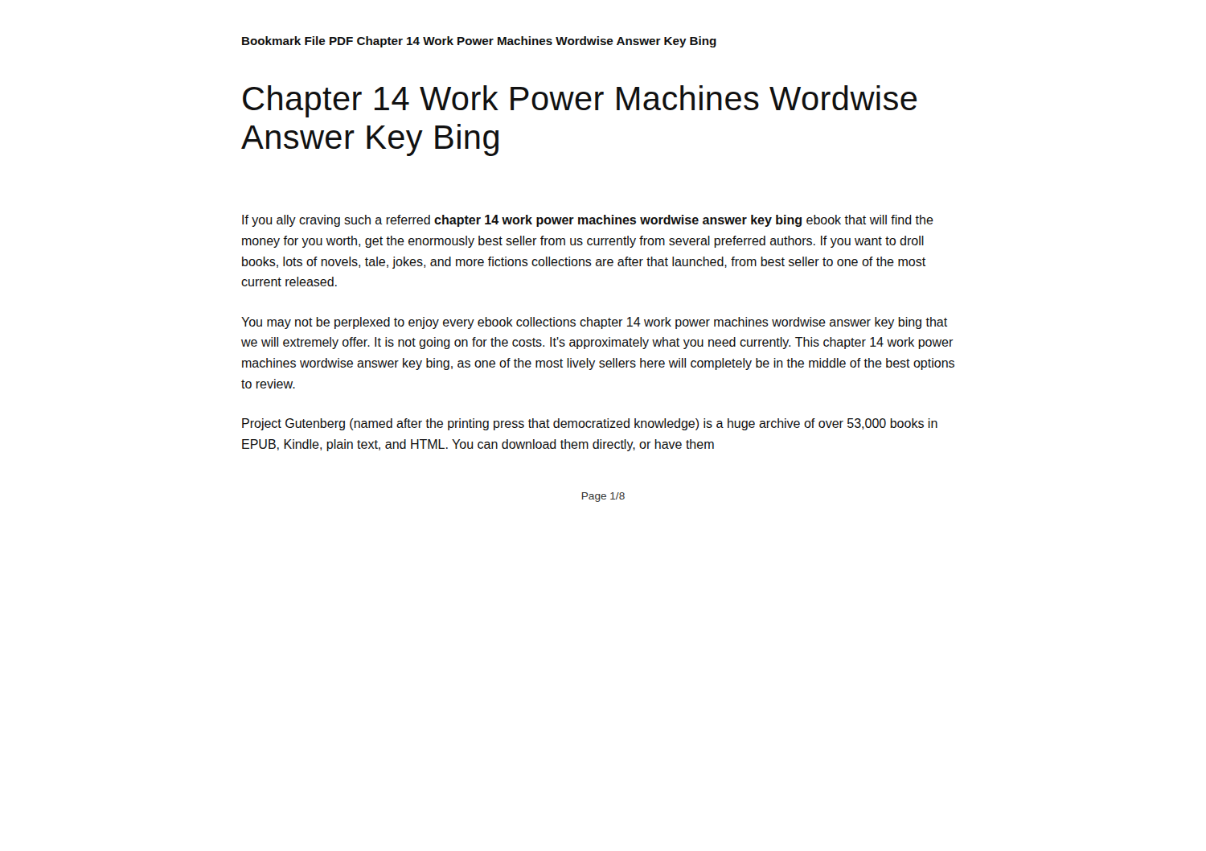Bookmark File PDF Chapter 14 Work Power Machines Wordwise Answer Key Bing
Chapter 14 Work Power Machines Wordwise Answer Key Bing
If you ally craving such a referred chapter 14 work power machines wordwise answer key bing ebook that will find the money for you worth, get the enormously best seller from us currently from several preferred authors. If you want to droll books, lots of novels, tale, jokes, and more fictions collections are after that launched, from best seller to one of the most current released.
You may not be perplexed to enjoy every ebook collections chapter 14 work power machines wordwise answer key bing that we will extremely offer. It is not going on for the costs. It's approximately what you need currently. This chapter 14 work power machines wordwise answer key bing, as one of the most lively sellers here will completely be in the middle of the best options to review.
Project Gutenberg (named after the printing press that democratized knowledge) is a huge archive of over 53,000 books in EPUB, Kindle, plain text, and HTML. You can download them directly, or have them
Page 1/8